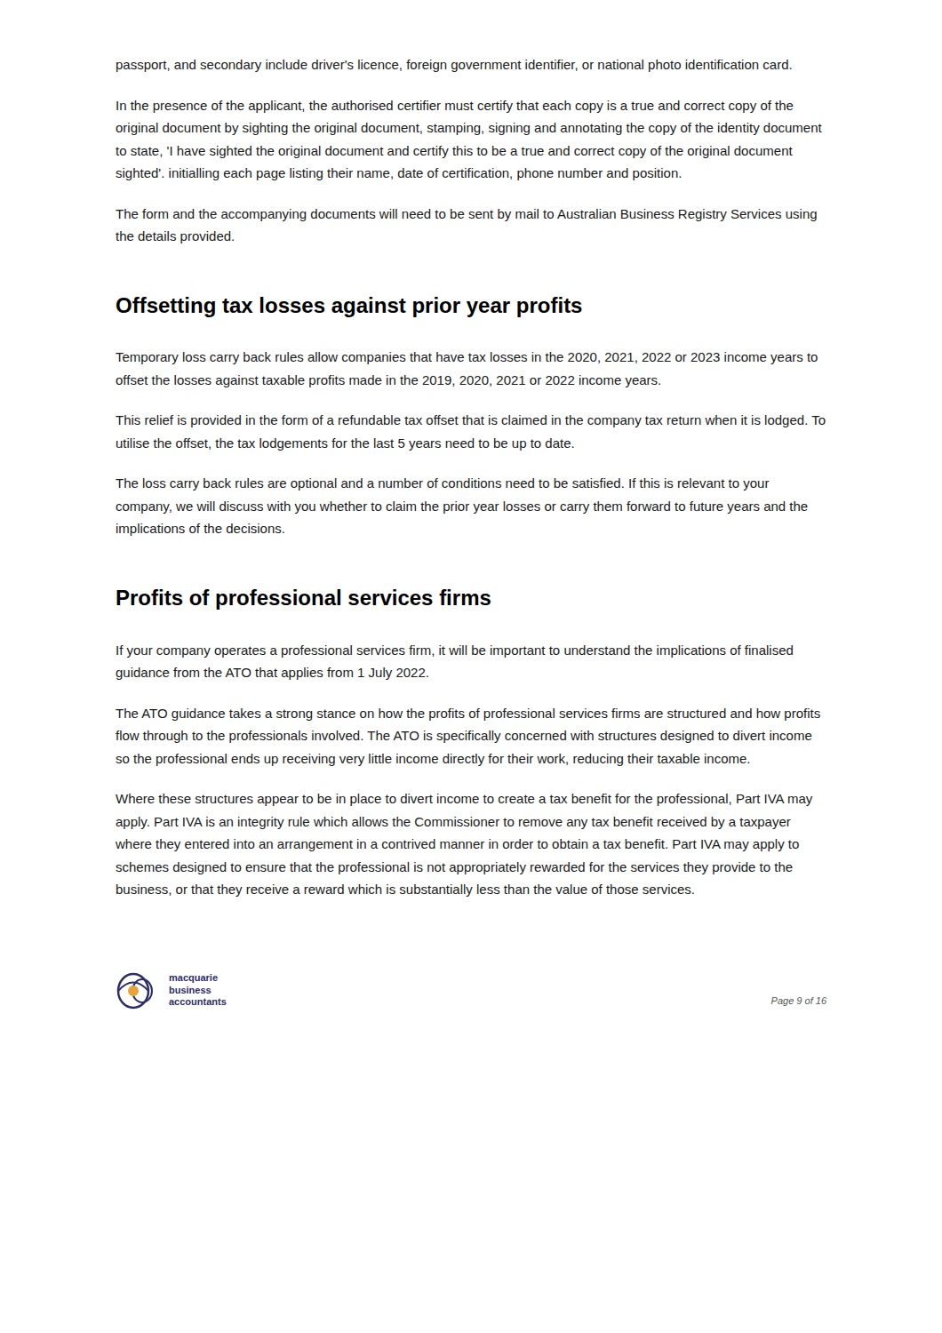passport, and secondary include driver's licence, foreign government identifier, or national photo identification card.
In the presence of the applicant, the authorised certifier must certify that each copy is a true and correct copy of the original document by sighting the original document, stamping, signing and annotating the copy of the identity document to state, 'I have sighted the original document and certify this to be a true and correct copy of the original document sighted'. initialling each page listing their name, date of certification, phone number and position.
The form and the accompanying documents will need to be sent by mail to Australian Business Registry Services using the details provided.
Offsetting tax losses against prior year profits
Temporary loss carry back rules allow companies that have tax losses in the 2020, 2021, 2022 or 2023 income years to offset the losses against taxable profits made in the 2019, 2020, 2021 or 2022 income years.
This relief is provided in the form of a refundable tax offset that is claimed in the company tax return when it is lodged. To utilise the offset, the tax lodgements for the last 5 years need to be up to date.
The loss carry back rules are optional and a number of conditions need to be satisfied. If this is relevant to your company, we will discuss with you whether to claim the prior year losses or carry them forward to future years and the implications of the decisions.
Profits of professional services firms
If your company operates a professional services firm, it will be important to understand the implications of finalised guidance from the ATO that applies from 1 July 2022.
The ATO guidance takes a strong stance on how the profits of professional services firms are structured and how profits flow through to the professionals involved. The ATO is specifically concerned with structures designed to divert income so the professional ends up receiving very little income directly for their work, reducing their taxable income.
Where these structures appear to be in place to divert income to create a tax benefit for the professional, Part IVA may apply. Part IVA is an integrity rule which allows the Commissioner to remove any tax benefit received by a taxpayer where they entered into an arrangement in a contrived manner in order to obtain a tax benefit. Part IVA may apply to schemes designed to ensure that the professional is not appropriately rewarded for the services they provide to the business, or that they receive a reward which is substantially less than the value of those services.
macquarie
business
accountants
Page 9 of 16